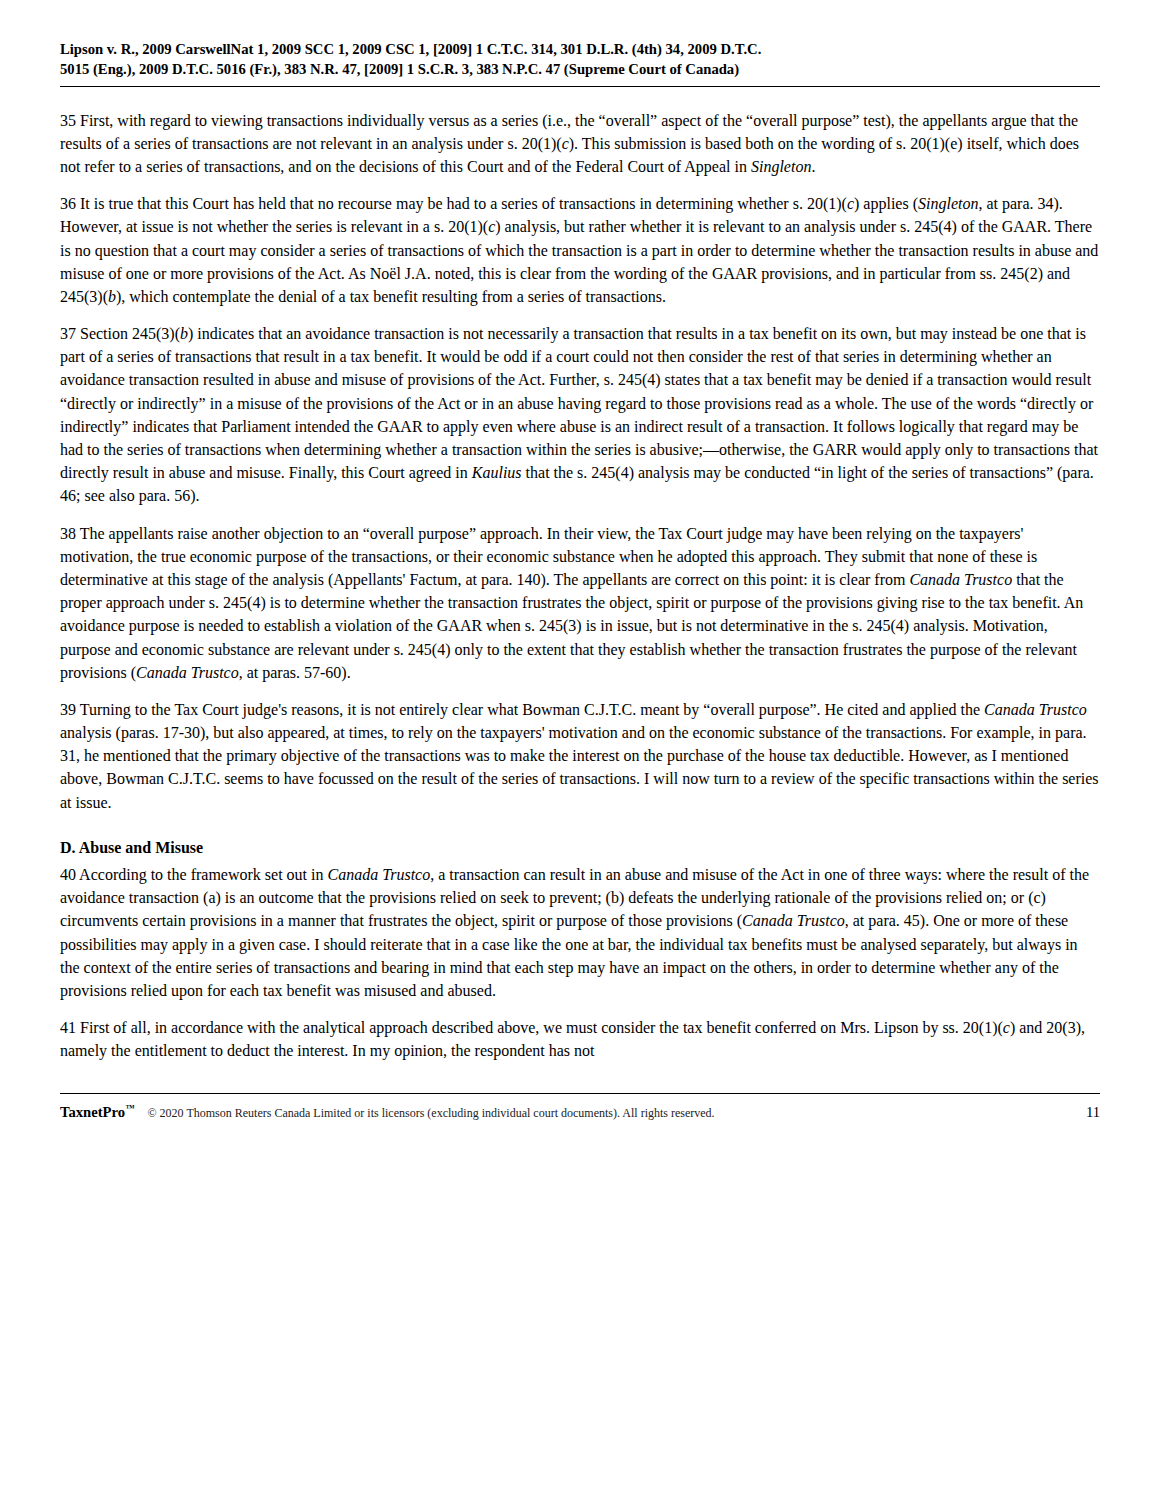Lipson v. R., 2009 CarswellNat 1, 2009 SCC 1, 2009 CSC 1, [2009] 1 C.T.C. 314, 301 D.L.R. (4th) 34, 2009 D.T.C.
5015 (Eng.), 2009 D.T.C. 5016 (Fr.), 383 N.R. 47, [2009] 1 S.C.R. 3, 383 N.P.C. 47 (Supreme Court of Canada)
35 First, with regard to viewing transactions individually versus as a series (i.e., the “overall” aspect of the “overall purpose” test), the appellants argue that the results of a series of transactions are not relevant in an analysis under s. 20(1)(c). This submission is based both on the wording of s. 20(1)(e) itself, which does not refer to a series of transactions, and on the decisions of this Court and of the Federal Court of Appeal in Singleton.
36 It is true that this Court has held that no recourse may be had to a series of transactions in determining whether s. 20(1)(c) applies (Singleton, at para. 34). However, at issue is not whether the series is relevant in a s. 20(1)(c) analysis, but rather whether it is relevant to an analysis under s. 245(4) of the GAAR. There is no question that a court may consider a series of transactions of which the transaction is a part in order to determine whether the transaction results in abuse and misuse of one or more provisions of the Act. As Noël J.A. noted, this is clear from the wording of the GAAR provisions, and in particular from ss. 245(2) and 245(3)(b), which contemplate the denial of a tax benefit resulting from a series of transactions.
37 Section 245(3)(b) indicates that an avoidance transaction is not necessarily a transaction that results in a tax benefit on its own, but may instead be one that is part of a series of transactions that result in a tax benefit. It would be odd if a court could not then consider the rest of that series in determining whether an avoidance transaction resulted in abuse and misuse of provisions of the Act. Further, s. 245(4) states that a tax benefit may be denied if a transaction would result “directly or indirectly” in a misuse of the provisions of the Act or in an abuse having regard to those provisions read as a whole. The use of the words “directly or indirectly” indicates that Parliament intended the GAAR to apply even where abuse is an indirect result of a transaction. It follows logically that regard may be had to the series of transactions when determining whether a transaction within the series is abusive;—otherwise, the GARR would apply only to transactions that directly result in abuse and misuse. Finally, this Court agreed in Kaulius that the s. 245(4) analysis may be conducted “in light of the series of transactions” (para. 46; see also para. 56).
38 The appellants raise another objection to an “overall purpose” approach. In their view, the Tax Court judge may have been relying on the taxpayers' motivation, the true economic purpose of the transactions, or their economic substance when he adopted this approach. They submit that none of these is determinative at this stage of the analysis (Appellants' Factum, at para. 140). The appellants are correct on this point: it is clear from Canada Trustco that the proper approach under s. 245(4) is to determine whether the transaction frustrates the object, spirit or purpose of the provisions giving rise to the tax benefit. An avoidance purpose is needed to establish a violation of the GAAR when s. 245(3) is in issue, but is not determinative in the s. 245(4) analysis. Motivation, purpose and economic substance are relevant under s. 245(4) only to the extent that they establish whether the transaction frustrates the purpose of the relevant provisions (Canada Trustco, at paras. 57-60).
39 Turning to the Tax Court judge's reasons, it is not entirely clear what Bowman C.J.T.C. meant by “overall purpose”. He cited and applied the Canada Trustco analysis (paras. 17-30), but also appeared, at times, to rely on the taxpayers' motivation and on the economic substance of the transactions. For example, in para. 31, he mentioned that the primary objective of the transactions was to make the interest on the purchase of the house tax deductible. However, as I mentioned above, Bowman C.J.T.C. seems to have focussed on the result of the series of transactions. I will now turn to a review of the specific transactions within the series at issue.
D. Abuse and Misuse
40 According to the framework set out in Canada Trustco, a transaction can result in an abuse and misuse of the Act in one of three ways: where the result of the avoidance transaction (a) is an outcome that the provisions relied on seek to prevent; (b) defeats the underlying rationale of the provisions relied on; or (c) circumvents certain provisions in a manner that frustrates the object, spirit or purpose of those provisions (Canada Trustco, at para. 45). One or more of these possibilities may apply in a given case. I should reiterate that in a case like the one at bar, the individual tax benefits must be analysed separately, but always in the context of the entire series of transactions and bearing in mind that each step may have an impact on the others, in order to determine whether any of the provisions relied upon for each tax benefit was misused and abused.
41 First of all, in accordance with the analytical approach described above, we must consider the tax benefit conferred on Mrs. Lipson by ss. 20(1)(c) and 20(3), namely the entitlement to deduct the interest. In my opinion, the respondent has not
TaxnetPro™ © 2020 Thomson Reuters Canada Limited or its licensors (excluding individual court documents). All rights reserved. 11